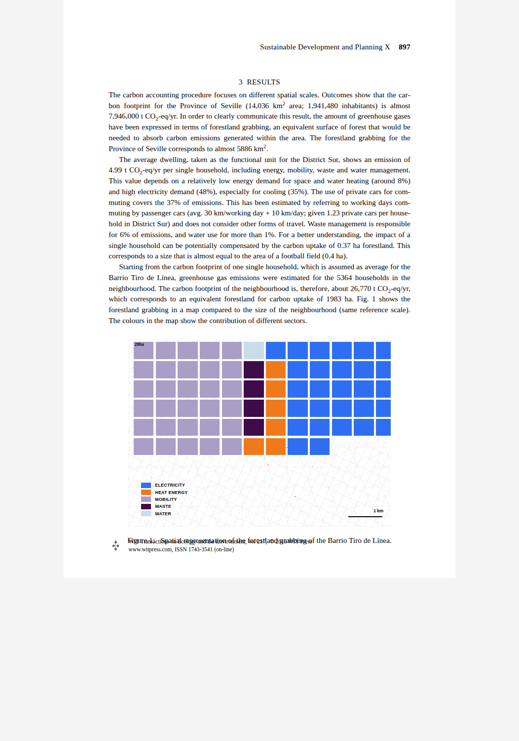Sustainable Development and Planning X897
3 RESULTS
The carbon accounting procedure focuses on different spatial scales. Outcomes show that the carbon footprint for the Province of Seville (14,036 km2 area; 1,941,480 inhabitants) is almost 7,946,000 t CO2-eq/yr. In order to clearly communicate this result, the amount of greenhouse gases have been expressed in terms of forestland grabbing, an equivalent surface of forest that would be needed to absorb carbon emissions generated within the area. The forestland grabbing for the Province of Seville corresponds to almost 5886 km2.
The average dwelling, taken as the functional unit for the District Sur, shows an emission of 4.99 t CO2-eq/yr per single household, including energy, mobility, waste and water management. This value depends on a relatively low energy demand for space and water heating (around 8%) and high electricity demand (48%), especially for cooling (35%). The use of private cars for commuting covers the 37% of emissions. This has been estimated by referring to working days commuting by passenger cars (avg. 30 km/working day + 10 km/day; given 1.23 private cars per household in District Sur) and does not consider other forms of travel. Waste management is responsible for 6% of emissions, and water use for more than 1%. For a better understanding, the impact of a single household can be potentially compensated by the carbon uptake of 0.37 ha forestland. This corresponds to a size that is almost equal to the area of a football field (0.4 ha).
Starting from the carbon footprint of one single household, which is assumed as average for the Barrio Tiro de Línea, greenhouse gas emissions were estimated for the 5364 households in the neighbourhood. The carbon footprint of the neighbourhood is, therefore, about 26,770 t CO2-eq/yr, which corresponds to an equivalent forestland for carbon uptake of 1983 ha. Fig. 1 shows the forestland grabbing in a map compared to the size of the neighbourhood (same reference scale). The colours in the map show the contribution of different sectors.
25ha
ELECTRICITY
HEAT ENERGY
MOBILITY
WASTE
WATER
1 km
Figure 1: Spatial representation of the forestland grabbing of the Barrio Tiro de Línea.
WIT Transactions on Ecology and the Environment, Vol 217, © 2019 WIT Press
www.witpress.com, ISSN 1743-3541 (on-line)